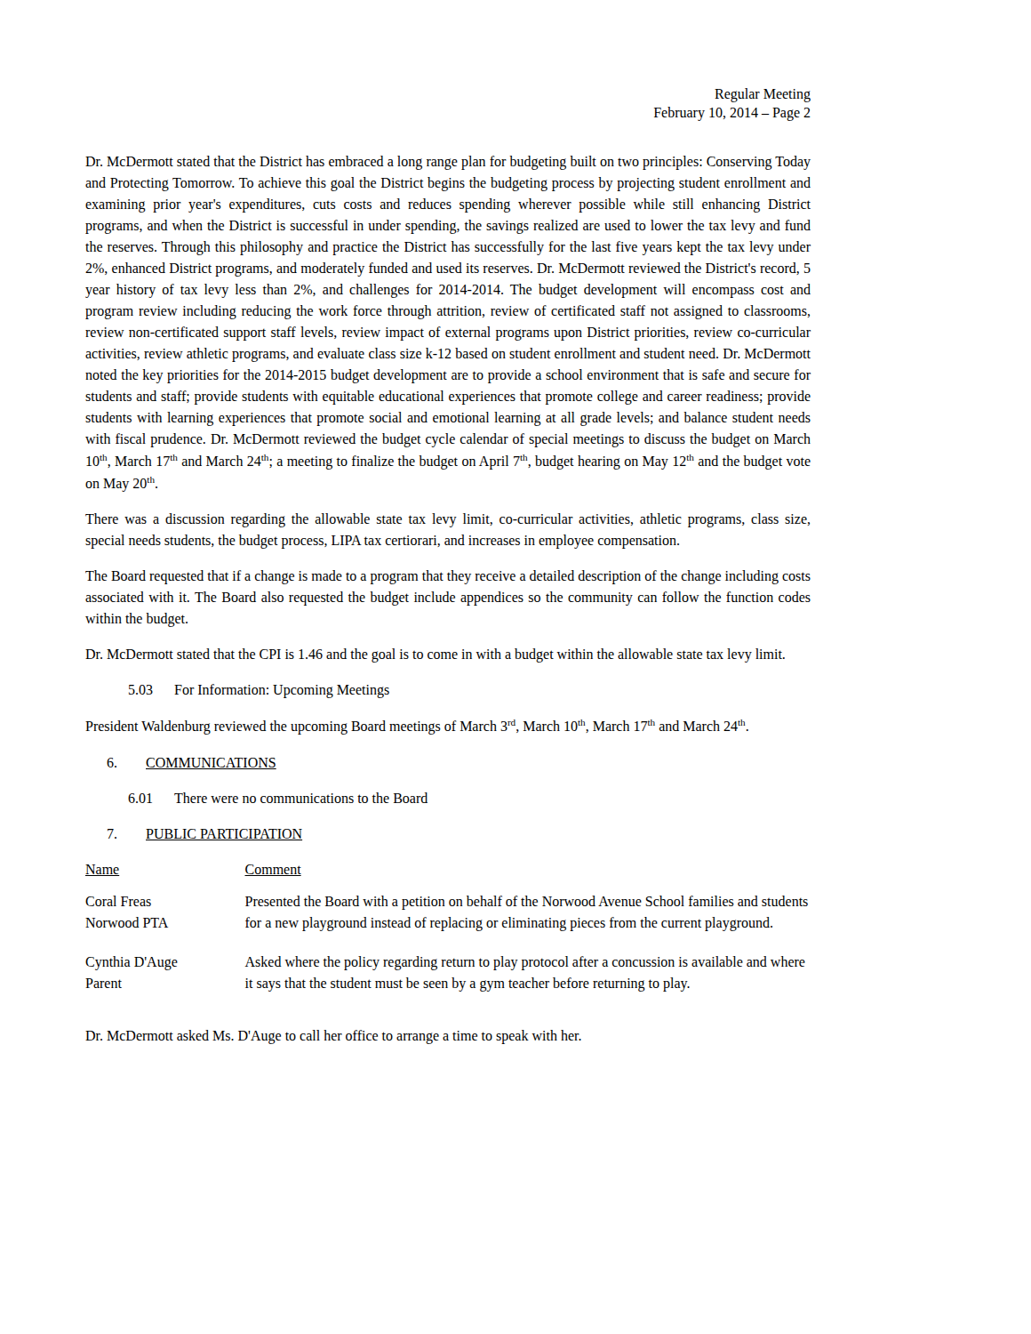Regular Meeting
February 10, 2014 – Page 2
Dr. McDermott stated that the District has embraced a long range plan for budgeting built on two principles: Conserving Today and Protecting Tomorrow. To achieve this goal the District begins the budgeting process by projecting student enrollment and examining prior year's expenditures, cuts costs and reduces spending wherever possible while still enhancing District programs, and when the District is successful in under spending, the savings realized are used to lower the tax levy and fund the reserves. Through this philosophy and practice the District has successfully for the last five years kept the tax levy under 2%, enhanced District programs, and moderately funded and used its reserves. Dr. McDermott reviewed the District's record, 5 year history of tax levy less than 2%, and challenges for 2014-2014. The budget development will encompass cost and program review including reducing the work force through attrition, review of certificated staff not assigned to classrooms, review non-certificated support staff levels, review impact of external programs upon District priorities, review co-curricular activities, review athletic programs, and evaluate class size k-12 based on student enrollment and student need. Dr. McDermott noted the key priorities for the 2014-2015 budget development are to provide a school environment that is safe and secure for students and staff; provide students with equitable educational experiences that promote college and career readiness; provide students with learning experiences that promote social and emotional learning at all grade levels; and balance student needs with fiscal prudence. Dr. McDermott reviewed the budget cycle calendar of special meetings to discuss the budget on March 10th, March 17th and March 24th; a meeting to finalize the budget on April 7th, budget hearing on May 12th and the budget vote on May 20th.
There was a discussion regarding the allowable state tax levy limit, co-curricular activities, athletic programs, class size, special needs students, the budget process, LIPA tax certiorari, and increases in employee compensation.
The Board requested that if a change is made to a program that they receive a detailed description of the change including costs associated with it. The Board also requested the budget include appendices so the community can follow the function codes within the budget.
Dr. McDermott stated that the CPI is 1.46 and the goal is to come in with a budget within the allowable state tax levy limit.
5.03 For Information: Upcoming Meetings
President Waldenburg reviewed the upcoming Board meetings of March 3rd, March 10th, March 17th and March 24th.
6. COMMUNICATIONS
6.01 There were no communications to the Board
7. PUBLIC PARTICIPATION
| Name | Comment |
| --- | --- |
| Coral Freas Norwood PTA | Presented the Board with a petition on behalf of the Norwood Avenue School families and students for a new playground instead of replacing or eliminating pieces from the current playground. |
| Cynthia D'Auge Parent | Asked where the policy regarding return to play protocol after a concussion is available and where it says that the student must be seen by a gym teacher before returning to play. |
Dr. McDermott asked Ms. D'Auge to call her office to arrange a time to speak with her.